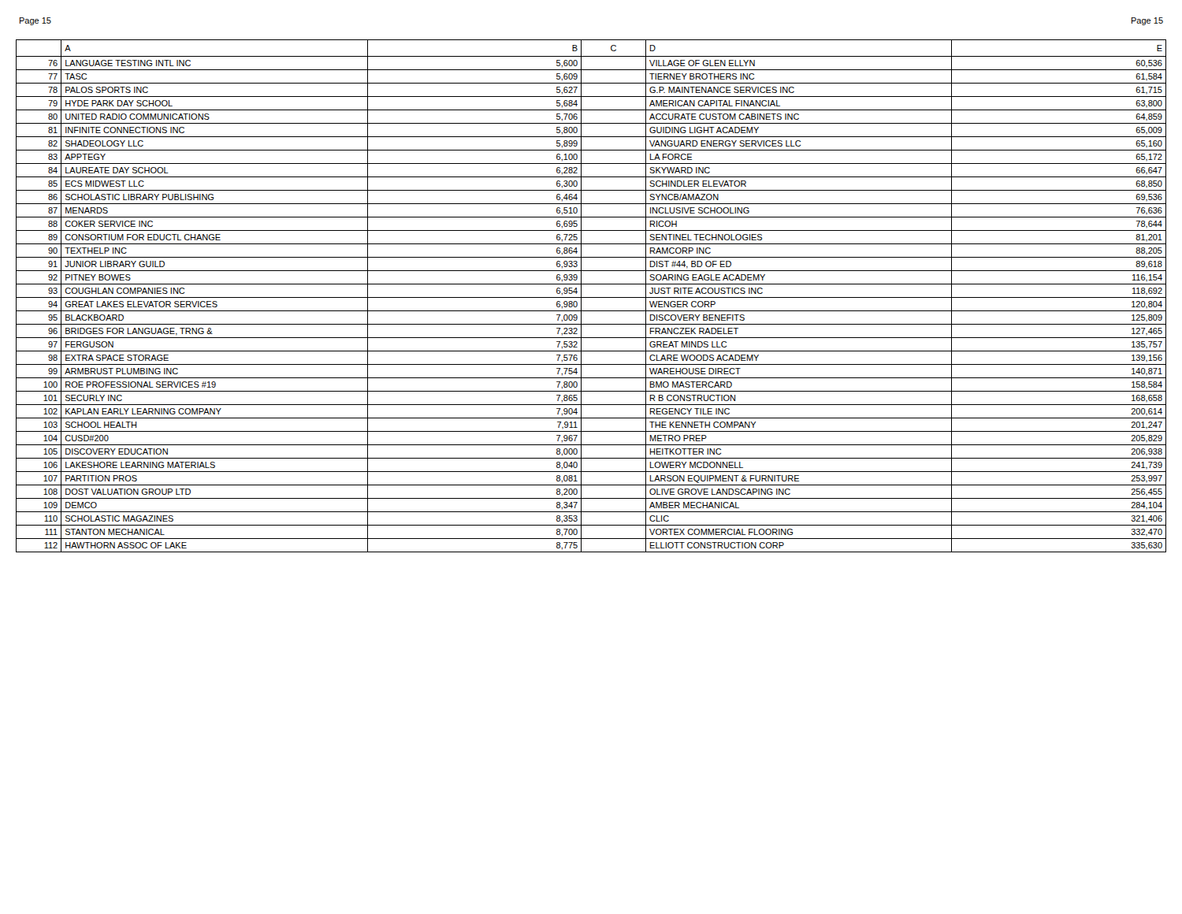Page 15 Page 15
| | A | B | C | D | E |
| --- | --- | --- | --- | --- | --- |
| 76 | LANGUAGE TESTING INTL INC | 5,600 | | VILLAGE OF GLEN ELLYN | 60,536 |
| 77 | TASC | 5,609 | | TIERNEY BROTHERS INC | 61,584 |
| 78 | PALOS SPORTS INC | 5,627 | | G.P. MAINTENANCE SERVICES INC | 61,715 |
| 79 | HYDE PARK DAY SCHOOL | 5,684 | | AMERICAN CAPITAL FINANCIAL | 63,800 |
| 80 | UNITED RADIO COMMUNICATIONS | 5,706 | | ACCURATE CUSTOM CABINETS INC | 64,859 |
| 81 | INFINITE CONNECTIONS INC | 5,800 | | GUIDING LIGHT ACADEMY | 65,009 |
| 82 | SHADEOLOGY LLC | 5,899 | | VANGUARD ENERGY SERVICES LLC | 65,160 |
| 83 | APPTEGY | 6,100 | | LA FORCE | 65,172 |
| 84 | LAUREATE DAY SCHOOL | 6,282 | | SKYWARD INC | 66,647 |
| 85 | ECS MIDWEST LLC | 6,300 | | SCHINDLER ELEVATOR | 68,850 |
| 86 | SCHOLASTIC LIBRARY PUBLISHING | 6,464 | | SYNCB/AMAZON | 69,536 |
| 87 | MENARDS | 6,510 | | INCLUSIVE SCHOOLING | 76,636 |
| 88 | COKER SERVICE INC | 6,695 | | RICOH | 78,644 |
| 89 | CONSORTIUM FOR EDUCTL CHANGE | 6,725 | | SENTINEL TECHNOLOGIES | 81,201 |
| 90 | TEXTHELP INC | 6,864 | | RAMCORP INC | 88,205 |
| 91 | JUNIOR LIBRARY GUILD | 6,933 | | DIST #44, BD OF ED | 89,618 |
| 92 | PITNEY BOWES | 6,939 | | SOARING EAGLE ACADEMY | 116,154 |
| 93 | COUGHLAN COMPANIES INC | 6,954 | | JUST RITE ACOUSTICS INC | 118,692 |
| 94 | GREAT LAKES ELEVATOR SERVICES | 6,980 | | WENGER CORP | 120,804 |
| 95 | BLACKBOARD | 7,009 | | DISCOVERY BENEFITS | 125,809 |
| 96 | BRIDGES FOR LANGUAGE, TRNG & | 7,232 | | FRANCZEK RADELET | 127,465 |
| 97 | FERGUSON | 7,532 | | GREAT MINDS LLC | 135,757 |
| 98 | EXTRA SPACE STORAGE | 7,576 | | CLARE WOODS ACADEMY | 139,156 |
| 99 | ARMBRUST PLUMBING INC | 7,754 | | WAREHOUSE DIRECT | 140,871 |
| 100 | ROE PROFESSIONAL SERVICES #19 | 7,800 | | BMO MASTERCARD | 158,584 |
| 101 | SECURLY INC | 7,865 | | R B CONSTRUCTION | 168,658 |
| 102 | KAPLAN EARLY LEARNING COMPANY | 7,904 | | REGENCY TILE INC | 200,614 |
| 103 | SCHOOL HEALTH | 7,911 | | THE KENNETH COMPANY | 201,247 |
| 104 | CUSD#200 | 7,967 | | METRO PREP | 205,829 |
| 105 | DISCOVERY EDUCATION | 8,000 | | HEITKOTTER INC | 206,938 |
| 106 | LAKESHORE LEARNING MATERIALS | 8,040 | | LOWERY MCDONNELL | 241,739 |
| 107 | PARTITION PROS | 8,081 | | LARSON EQUIPMENT & FURNITURE | 253,997 |
| 108 | DOST VALUATION GROUP LTD | 8,200 | | OLIVE GROVE LANDSCAPING INC | 256,455 |
| 109 | DEMCO | 8,347 | | AMBER MECHANICAL | 284,104 |
| 110 | SCHOLASTIC MAGAZINES | 8,353 | | CLIC | 321,406 |
| 111 | STANTON MECHANICAL | 8,700 | | VORTEX COMMERCIAL FLOORING | 332,470 |
| 112 | HAWTHORN ASSOC OF LAKE | 8,775 | | ELLIOTT CONSTRUCTION CORP | 335,630 |